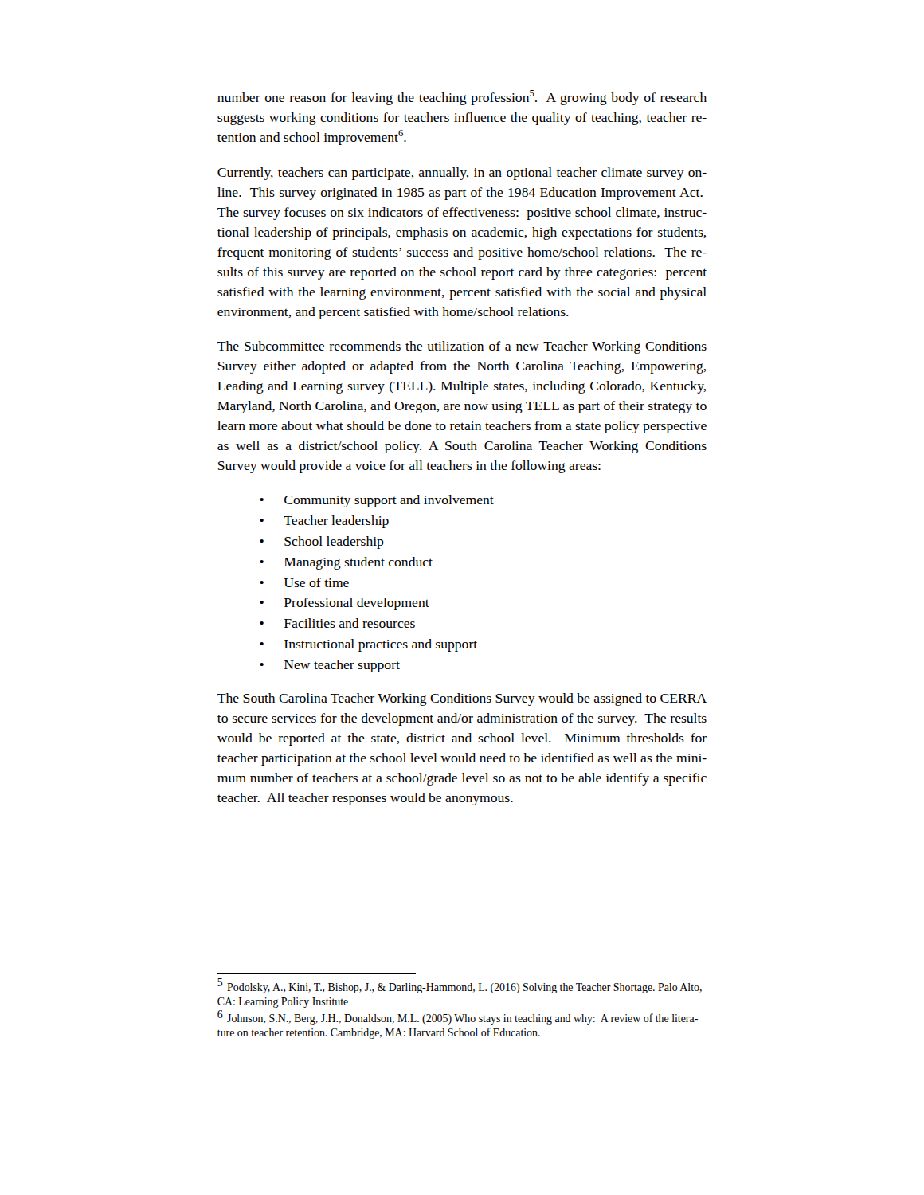number one reason for leaving the teaching profession5. A growing body of research suggests working conditions for teachers influence the quality of teaching, teacher retention and school improvement6.
Currently, teachers can participate, annually, in an optional teacher climate survey online. This survey originated in 1985 as part of the 1984 Education Improvement Act. The survey focuses on six indicators of effectiveness: positive school climate, instructional leadership of principals, emphasis on academic, high expectations for students, frequent monitoring of students’ success and positive home/school relations. The results of this survey are reported on the school report card by three categories: percent satisfied with the learning environment, percent satisfied with the social and physical environment, and percent satisfied with home/school relations.
The Subcommittee recommends the utilization of a new Teacher Working Conditions Survey either adopted or adapted from the North Carolina Teaching, Empowering, Leading and Learning survey (TELL). Multiple states, including Colorado, Kentucky, Maryland, North Carolina, and Oregon, are now using TELL as part of their strategy to learn more about what should be done to retain teachers from a state policy perspective as well as a district/school policy. A South Carolina Teacher Working Conditions Survey would provide a voice for all teachers in the following areas:
Community support and involvement
Teacher leadership
School leadership
Managing student conduct
Use of time
Professional development
Facilities and resources
Instructional practices and support
New teacher support
The South Carolina Teacher Working Conditions Survey would be assigned to CERRA to secure services for the development and/or administration of the survey. The results would be reported at the state, district and school level. Minimum thresholds for teacher participation at the school level would need to be identified as well as the minimum number of teachers at a school/grade level so as not to be able identify a specific teacher. All teacher responses would be anonymous.
5 Podolsky, A., Kini, T., Bishop, J., & Darling-Hammond, L. (2016) Solving the Teacher Shortage. Palo Alto, CA: Learning Policy Institute
6 Johnson, S.N., Berg, J.H., Donaldson, M.L. (2005) Who stays in teaching and why: A review of the literature on teacher retention. Cambridge, MA: Harvard School of Education.